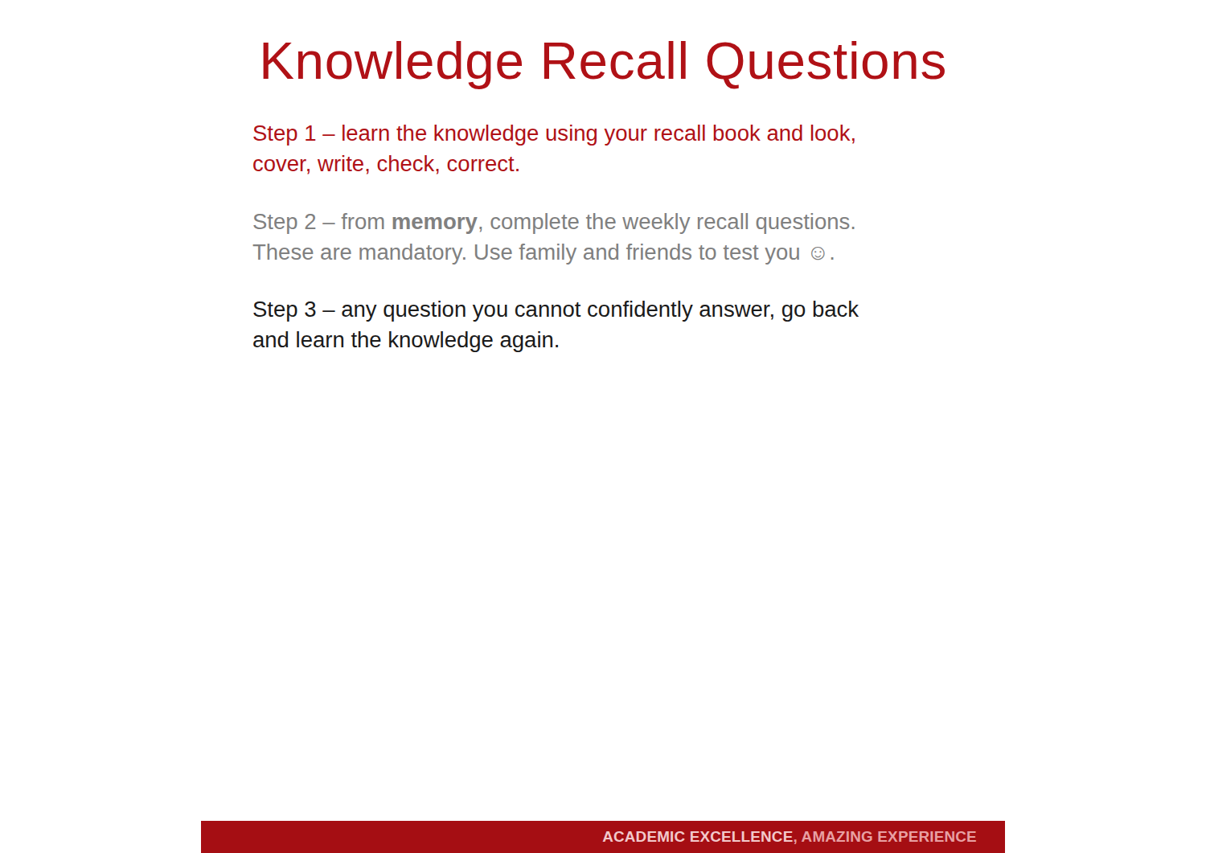Knowledge Recall Questions
Step 1 – learn the knowledge using your recall book and look, cover, write, check, correct.
Step 2 – from memory, complete the weekly recall questions. These are mandatory. Use family and friends to test you ☺.
Step 3 – any question you cannot confidently answer, go back and learn the knowledge again.
ACADEMIC EXCELLENCE, AMAZING EXPERIENCE